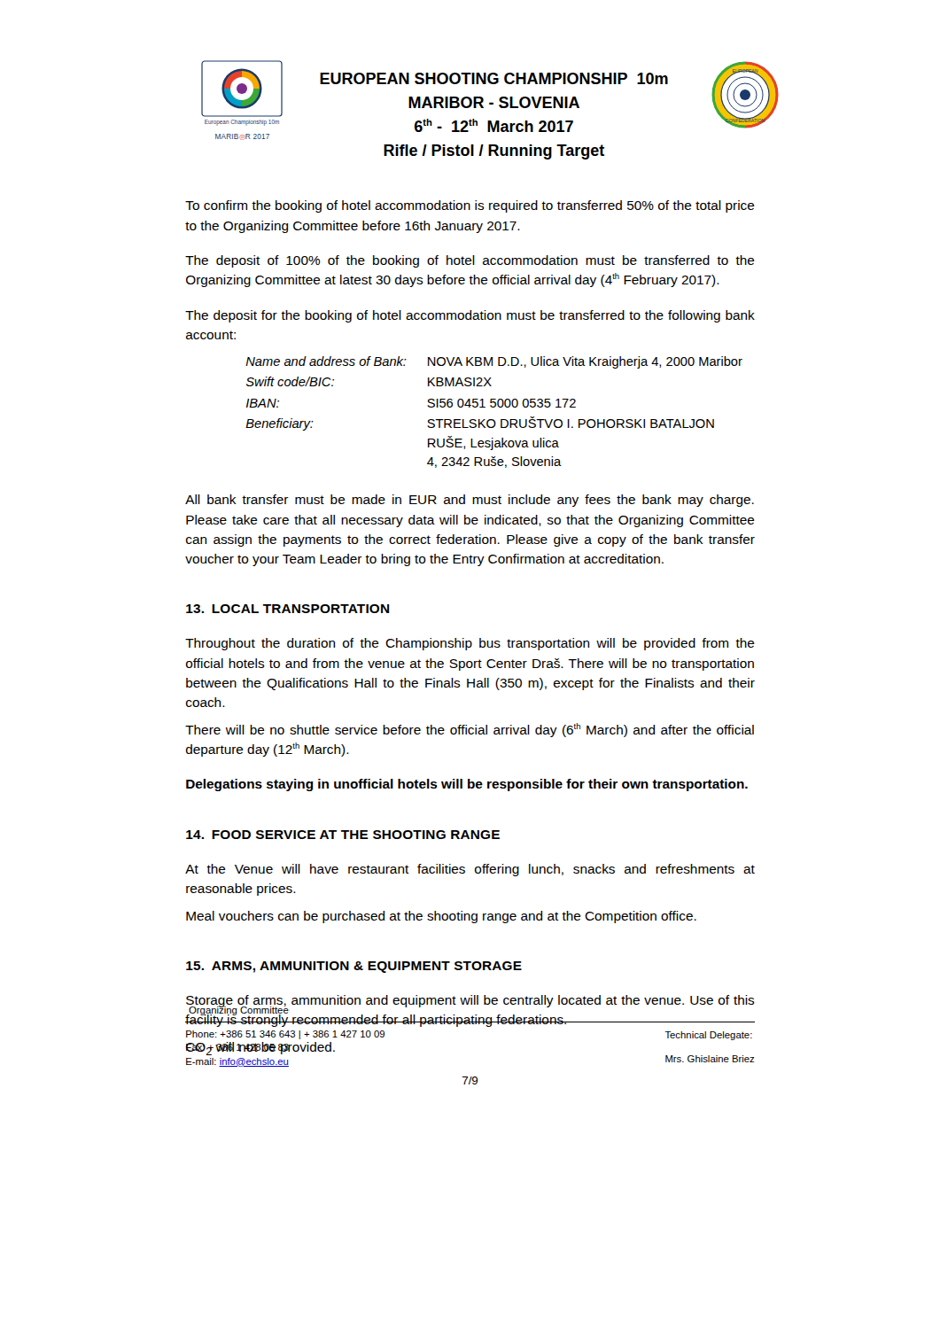European Championship 10m
MARIB◎R 2017
EUROPEAN SHOOTING CHAMPIONSHIP 10m
MARIBOR - SLOVENIA
6th - 12th March 2017
Rifle / Pistol / Running Target
EUROPEAN CONFEDERATION
To confirm the booking of hotel accommodation is required to transferred 50% of the total price to the Organizing Committee before 16th January 2017.
The deposit of 100% of the booking of hotel accommodation must be transferred to the Organizing Committee at latest 30 days before the official arrival day (4th February 2017).
The deposit for the booking of hotel accommodation must be transferred to the following bank account:
| Name and address of Bank: | NOVA KBM D.D., Ulica Vita Kraigherja 4, 2000 Maribor |
| Swift code/BIC: | KBMASI2X |
| IBAN: | SI56 0451 5000 0535 172 |
| Beneficiary: | STRELSKO DRUŠTVO I. POHORSKI BATALJON RUŠE, Lesjakova ulica 4, 2342 Ruše, Slovenia |
All bank transfer must be made in EUR and must include any fees the bank may charge. Please take care that all necessary data will be indicated, so that the Organizing Committee can assign the payments to the correct federation. Please give a copy of the bank transfer voucher to your Team Leader to bring to the Entry Confirmation at accreditation.
13. LOCAL TRANSPORTATION
Throughout the duration of the Championship bus transportation will be provided from the official hotels to and from the venue at the Sport Center Draš. There will be no transportation between the Qualifications Hall to the Finals Hall (350 m), except for the Finalists and their coach.
There will be no shuttle service before the official arrival day (6th March) and after the official departure day (12th March).
Delegations staying in unofficial hotels will be responsible for their own transportation.
14. FOOD SERVICE AT THE SHOOTING RANGE
At the Venue will have restaurant facilities offering lunch, snacks and refreshments at reasonable prices.
Meal vouchers can be purchased at the shooting range and at the Competition office.
15. ARMS, AMMUNITION & EQUIPMENT STORAGE
Storage of arms, ammunition and equipment will be centrally located at the venue. Use of this facility is strongly recommended for all participating federations.
CO2 will not be provided.
Organizing Committee
Phone: +386 51 346 643 | + 386 1 427 10 09
Fax: + 386 1 428 05 83
E-mail: info@echslo.eu
Technical Delegate:
Mrs. Ghislaine Briez
7/9